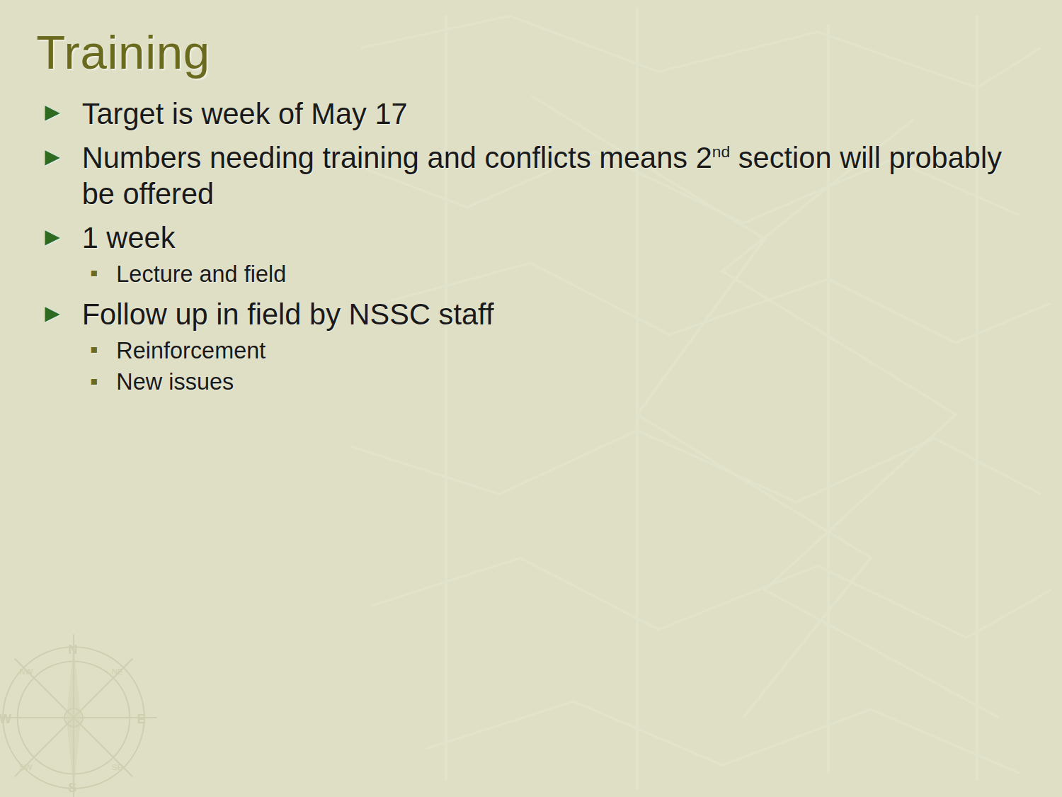N S E W NW NE SW SE
Training
Target is week of May 17
Numbers needing training and conflicts means 2nd section will probably be offered
1 week
Lecture and field
Follow up in field by NSSC staff
Reinforcement
New issues